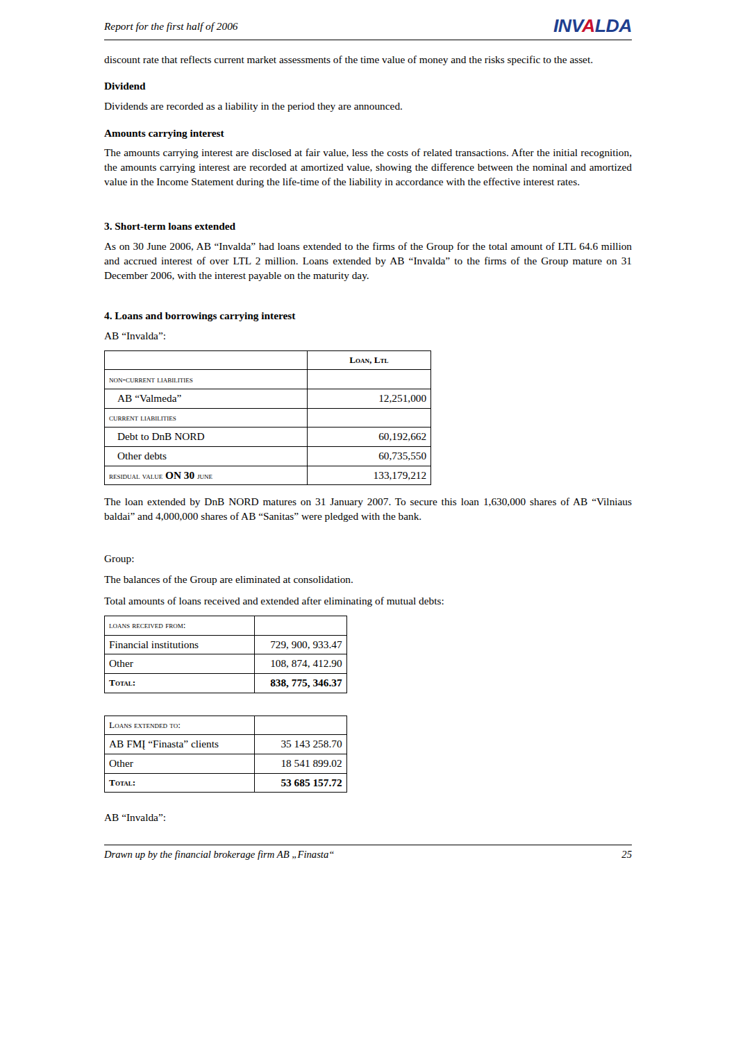Report for the first half of 2006
INVALDA
discount rate that reflects current market assessments of the time value of money and the risks specific to the asset.
Dividend
Dividends are recorded as a liability in the period they are announced.
Amounts carrying interest
The amounts carrying interest are disclosed at fair value, less the costs of related transactions. After the initial recognition, the amounts carrying interest are recorded at amortized value, showing the difference between the nominal and amortized value in the Income Statement during the life-time of the liability in accordance with the effective interest rates.
3. Short-term loans extended
As on 30 June 2006, AB “Invalda” had loans extended to the firms of the Group for the total amount of LTL 64.6 million and accrued interest of over LTL 2 million. Loans extended by AB “Invalda” to the firms of the Group mature on 31 December 2006, with the interest payable on the maturity day.
4. Loans and borrowings carrying interest
AB “Invalda”:
| | Loan, Ltl |
| non-current liabilities | |
| AB “Valmeda” | 12,251,000 |
| current liabilities | |
| Debt to DnB NORD | 60,192,662 |
| Other debts | 60,735,550 |
| residual value ON 30 june | 133,179,212 |
The loan extended by DnB NORD matures on 31 January 2007. To secure this loan 1,630,000 shares of AB “Vilniaus baldai” and 4,000,000 shares of AB “Sanitas” were pledged with the bank.
Group:
The balances of the Group are eliminated at consolidation.
Total amounts of loans received and extended after eliminating of mutual debts:
| loans received from: | |
| Financial institutions | 729, 900, 933.47 |
| Other | 108, 874, 412.90 |
| Total: | 838, 775, 346.37 |
| Loans extended to: | |
| AB FMĮ “Finasta” clients | 35 143 258.70 |
| Other | 18 541 899.02 |
| Total: | 53 685 157.72 |
AB “Invalda”:
Drawn up by the financial brokerage firm AB „Finasta“ 25